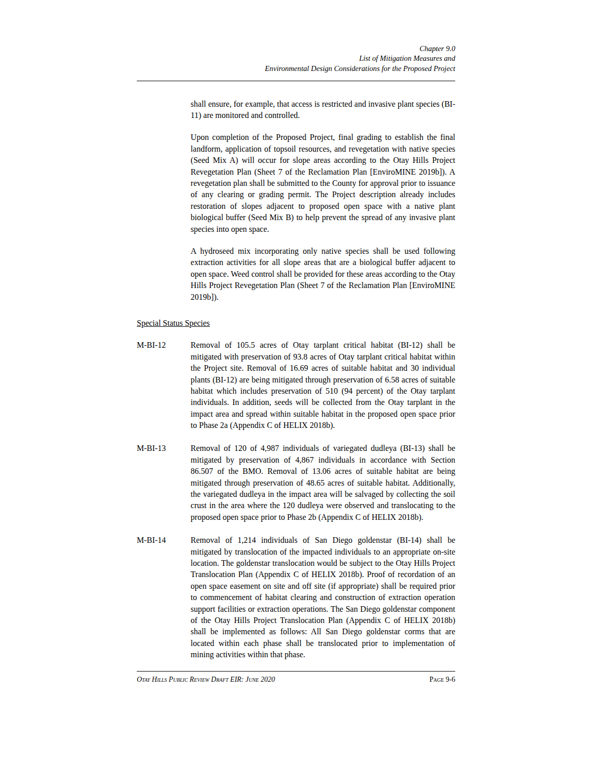Chapter 9.0
List of Mitigation Measures and
Environmental Design Considerations for the Proposed Project
shall ensure, for example, that access is restricted and invasive plant species (BI-11) are monitored and controlled.
Upon completion of the Proposed Project, final grading to establish the final landform, application of topsoil resources, and revegetation with native species (Seed Mix A) will occur for slope areas according to the Otay Hills Project Revegetation Plan (Sheet 7 of the Reclamation Plan [EnviroMINE 2019b]). A revegetation plan shall be submitted to the County for approval prior to issuance of any clearing or grading permit. The Project description already includes restoration of slopes adjacent to proposed open space with a native plant biological buffer (Seed Mix B) to help prevent the spread of any invasive plant species into open space.
A hydroseed mix incorporating only native species shall be used following extraction activities for all slope areas that are a biological buffer adjacent to open space. Weed control shall be provided for these areas according to the Otay Hills Project Revegetation Plan (Sheet 7 of the Reclamation Plan [EnviroMINE 2019b]).
Special Status Species
M-BI-12
Removal of 105.5 acres of Otay tarplant critical habitat (BI-12) shall be mitigated with preservation of 93.8 acres of Otay tarplant critical habitat within the Project site. Removal of 16.69 acres of suitable habitat and 30 individual plants (BI-12) are being mitigated through preservation of 6.58 acres of suitable habitat which includes preservation of 510 (94 percent) of the Otay tarplant individuals. In addition, seeds will be collected from the Otay tarplant in the impact area and spread within suitable habitat in the proposed open space prior to Phase 2a (Appendix C of HELIX 2018b).
M-BI-13
Removal of 120 of 4,987 individuals of variegated dudleya (BI-13) shall be mitigated by preservation of 4,867 individuals in accordance with Section 86.507 of the BMO. Removal of 13.06 acres of suitable habitat are being mitigated through preservation of 48.65 acres of suitable habitat. Additionally, the variegated dudleya in the impact area will be salvaged by collecting the soil crust in the area where the 120 dudleya were observed and translocating to the proposed open space prior to Phase 2b (Appendix C of HELIX 2018b).
M-BI-14
Removal of 1,214 individuals of San Diego goldenstar (BI-14) shall be mitigated by translocation of the impacted individuals to an appropriate on-site location. The goldenstar translocation would be subject to the Otay Hills Project Translocation Plan (Appendix C of HELIX 2018b). Proof of recordation of an open space easement on site and off site (if appropriate) shall be required prior to commencement of habitat clearing and construction of extraction operation support facilities or extraction operations. The San Diego goldenstar component of the Otay Hills Project Translocation Plan (Appendix C of HELIX 2018b) shall be implemented as follows: All San Diego goldenstar corms that are located within each phase shall be translocated prior to implementation of mining activities within that phase.
Otay Hills Public Review Draft EIR: June 2020
Page 9-6